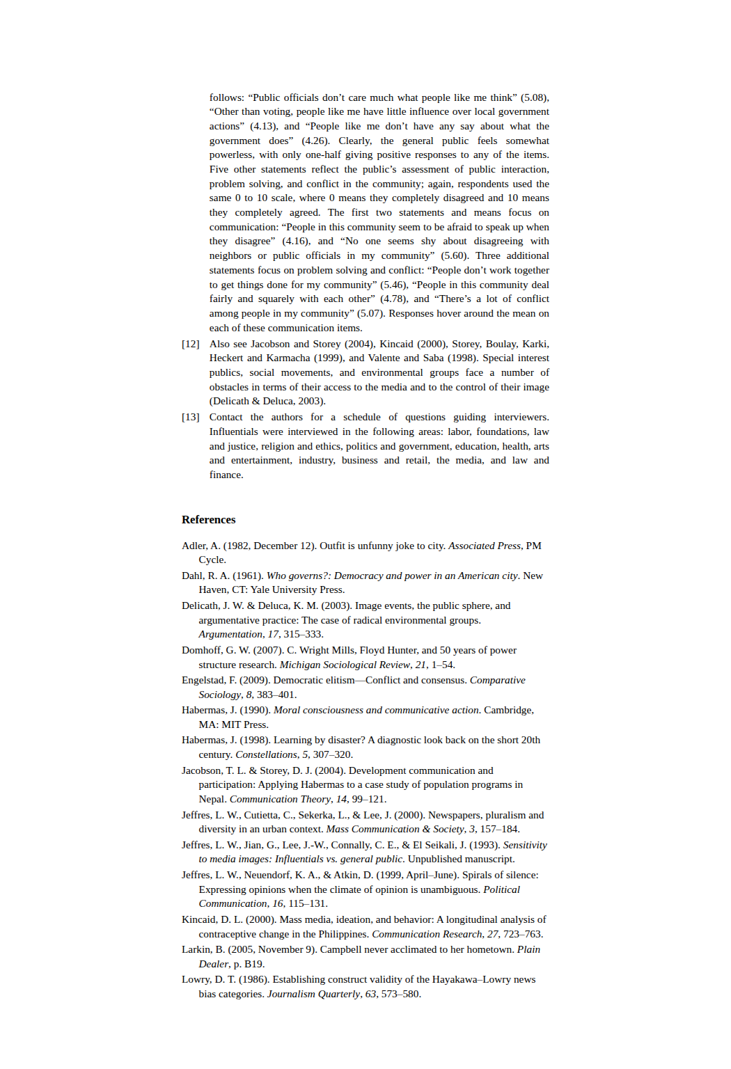follows: “Public officials don’t care much what people like me think” (5.08), “Other than voting, people like me have little influence over local government actions” (4.13), and “People like me don’t have any say about what the government does” (4.26). Clearly, the general public feels somewhat powerless, with only one-half giving positive responses to any of the items. Five other statements reflect the public’s assessment of public interaction, problem solving, and conflict in the community; again, respondents used the same 0 to 10 scale, where 0 means they completely disagreed and 10 means they completely agreed. The first two statements and means focus on communication: “People in this community seem to be afraid to speak up when they disagree” (4.16), and “No one seems shy about disagreeing with neighbors or public officials in my community” (5.60). Three additional statements focus on problem solving and conflict: “People don’t work together to get things done for my community” (5.46), “People in this community deal fairly and squarely with each other” (4.78), and “There’s a lot of conflict among people in my community” (5.07). Responses hover around the mean on each of these communication items.
[12] Also see Jacobson and Storey (2004), Kincaid (2000), Storey, Boulay, Karki, Heckert and Karmacha (1999), and Valente and Saba (1998). Special interest publics, social movements, and environmental groups face a number of obstacles in terms of their access to the media and to the control of their image (Delicath & Deluca, 2003).
[13] Contact the authors for a schedule of questions guiding interviewers. Influentials were interviewed in the following areas: labor, foundations, law and justice, religion and ethics, politics and government, education, health, arts and entertainment, industry, business and retail, the media, and law and finance.
References
Adler, A. (1982, December 12). Outfit is unfunny joke to city. Associated Press, PM Cycle.
Dahl, R. A. (1961). Who governs?: Democracy and power in an American city. New Haven, CT: Yale University Press.
Delicath, J. W. & Deluca, K. M. (2003). Image events, the public sphere, and argumentative practice: The case of radical environmental groups. Argumentation, 17, 315–333.
Domhoff, G. W. (2007). C. Wright Mills, Floyd Hunter, and 50 years of power structure research. Michigan Sociological Review, 21, 1–54.
Engelstad, F. (2009). Democratic elitism—Conflict and consensus. Comparative Sociology, 8, 383–401.
Habermas, J. (1990). Moral consciousness and communicative action. Cambridge, MA: MIT Press.
Habermas, J. (1998). Learning by disaster? A diagnostic look back on the short 20th century. Constellations, 5, 307–320.
Jacobson, T. L. & Storey, D. J. (2004). Development communication and participation: Applying Habermas to a case study of population programs in Nepal. Communication Theory, 14, 99–121.
Jeffres, L. W., Cutietta, C., Sekerka, L., & Lee, J. (2000). Newspapers, pluralism and diversity in an urban context. Mass Communication & Society, 3, 157–184.
Jeffres, L. W., Jian, G., Lee, J.-W., Connally, C. E., & El Seikali, J. (1993). Sensitivity to media images: Influentials vs. general public. Unpublished manuscript.
Jeffres, L. W., Neuendorf, K. A., & Atkin, D. (1999, April–June). Spirals of silence: Expressing opinions when the climate of opinion is unambiguous. Political Communication, 16, 115–131.
Kincaid, D. L. (2000). Mass media, ideation, and behavior: A longitudinal analysis of contraceptive change in the Philippines. Communication Research, 27, 723–763.
Larkin, B. (2005, November 9). Campbell never acclimated to her hometown. Plain Dealer, p. B19.
Lowry, D. T. (1986). Establishing construct validity of the Hayakawa–Lowry news bias categories. Journalism Quarterly, 63, 573–580.